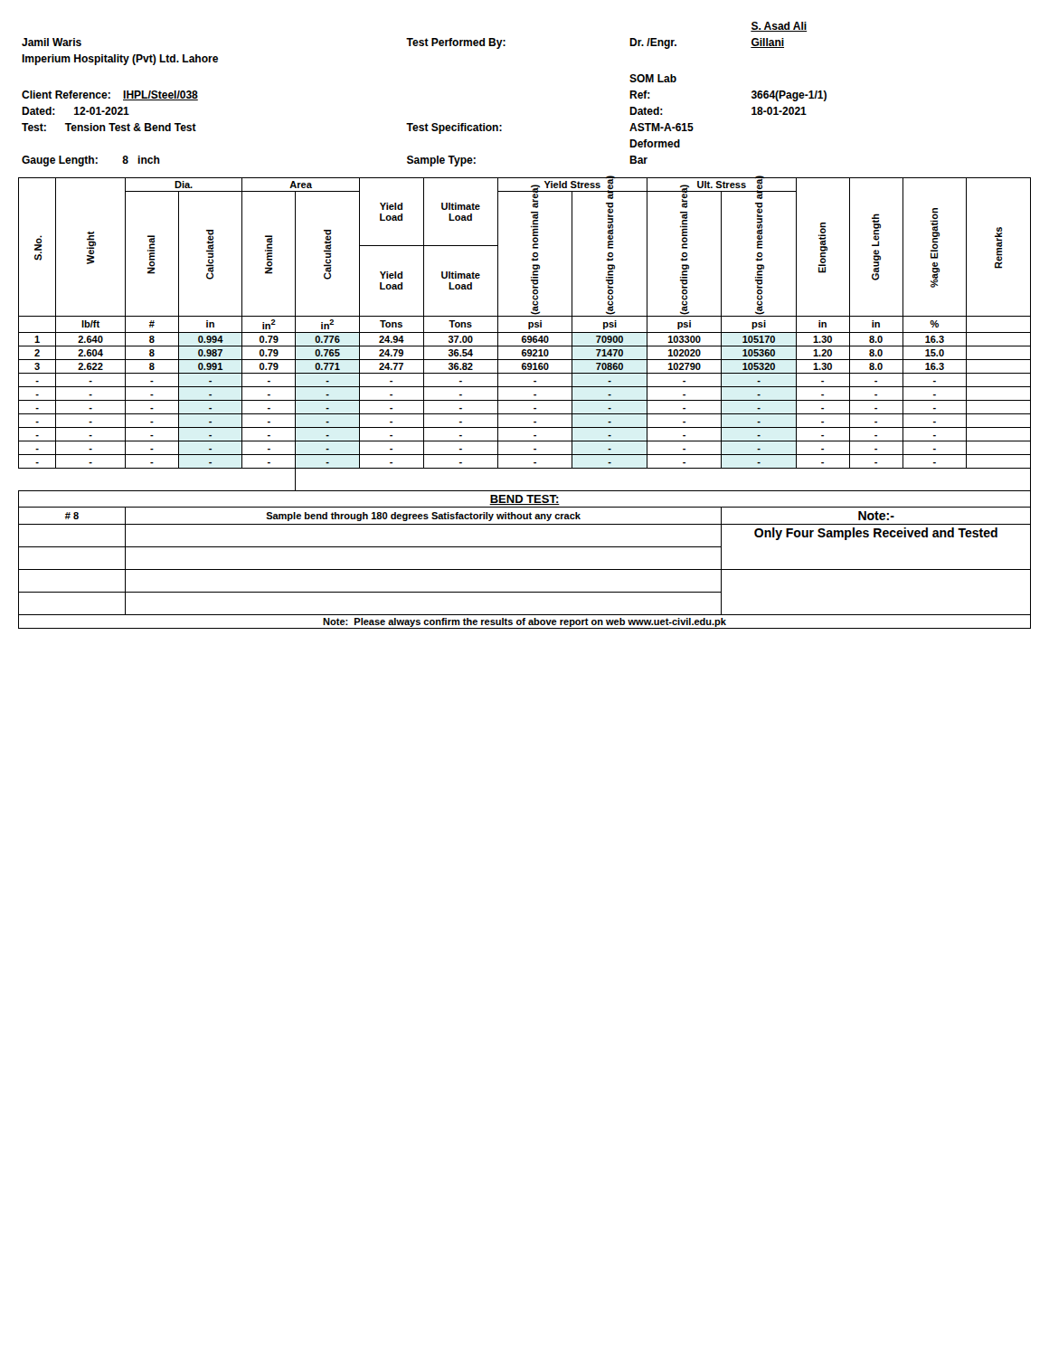| | | | S. Asad Ali |
| Jamil Waris | Test Performed By: | Dr. /Engr. | Gillani |
| Imperium Hospitality (Pvt) Ltd. Lahore | | | |
| | | SOM Lab |
| Client Reference: IHPL/Steel/038 | | Ref: | 3664(Page-1/1) |
| Dated: 12-01-2021 | | Dated: | 18-01-2021 |
| Test: Tension Test & Bend Test | Test Specification: | ASTM-A-615 |
| | | Deformed |
| Gauge Length: 8 inch | Sample Type: | Bar |
| S.No. | Weight | Dia. | Area | Yield Load | Ultimate Load | Yield Stress | Ult. Stress | Elongation | Gauge Length | %age Elongation | Remarks |
| Nominal | Calculated | Nominal | Calculated | (according to nominal area) | (according to measured area) | (according to nominal area) | (according to measured area) |
| Yield Load | Ultimate Load |
| | lb/ft | # | in | in 2 | in 2 | Tons | Tons | psi | psi | psi | psi | in | in | % | |
| 1 | 2.640 | 8 | 0.994 | 0.79 | 0.776 | 24.94 | 37.00 | 69640 | 70900 | 103300 | 105170 | 1.30 | 8.0 | 16.3 | |
| 2 | 2.604 | 8 | 0.987 | 0.79 | 0.765 | 24.79 | 36.54 | 69210 | 71470 | 102020 | 105360 | 1.20 | 8.0 | 15.0 | |
| 3 | 2.622 | 8 | 0.991 | 0.79 | 0.771 | 24.77 | 36.82 | 69160 | 70860 | 102790 | 105320 | 1.30 | 8.0 | 16.3 | |
| - | - | - | - | - | - | - | - | - | - | - | - | - | - | - | |
| - | - | - | - | - | - | - | - | - | - | - | - | - | - | - | |
| - | - | - | - | - | - | - | - | - | - | - | - | - | - | - | |
| - | - | - | - | - | - | - | - | - | - | - | - | - | - | - | |
| - | - | - | - | - | - | - | - | - | - | - | - | - | - | - | |
| - | - | - | - | - | - | - | - | - | - | - | - | - | - | - | |
| - | - | - | - | - | - | - | - | - | - | - | - | - | - | - | |
| BEND TEST: |
| # 8 | Sample bend through 180 degrees Satisfactorily without any crack | Note:- |
| | | Only Four Samples Received and Tested |
| Note: Please always confirm the results of above report on web www.uet-civil.edu.pk |